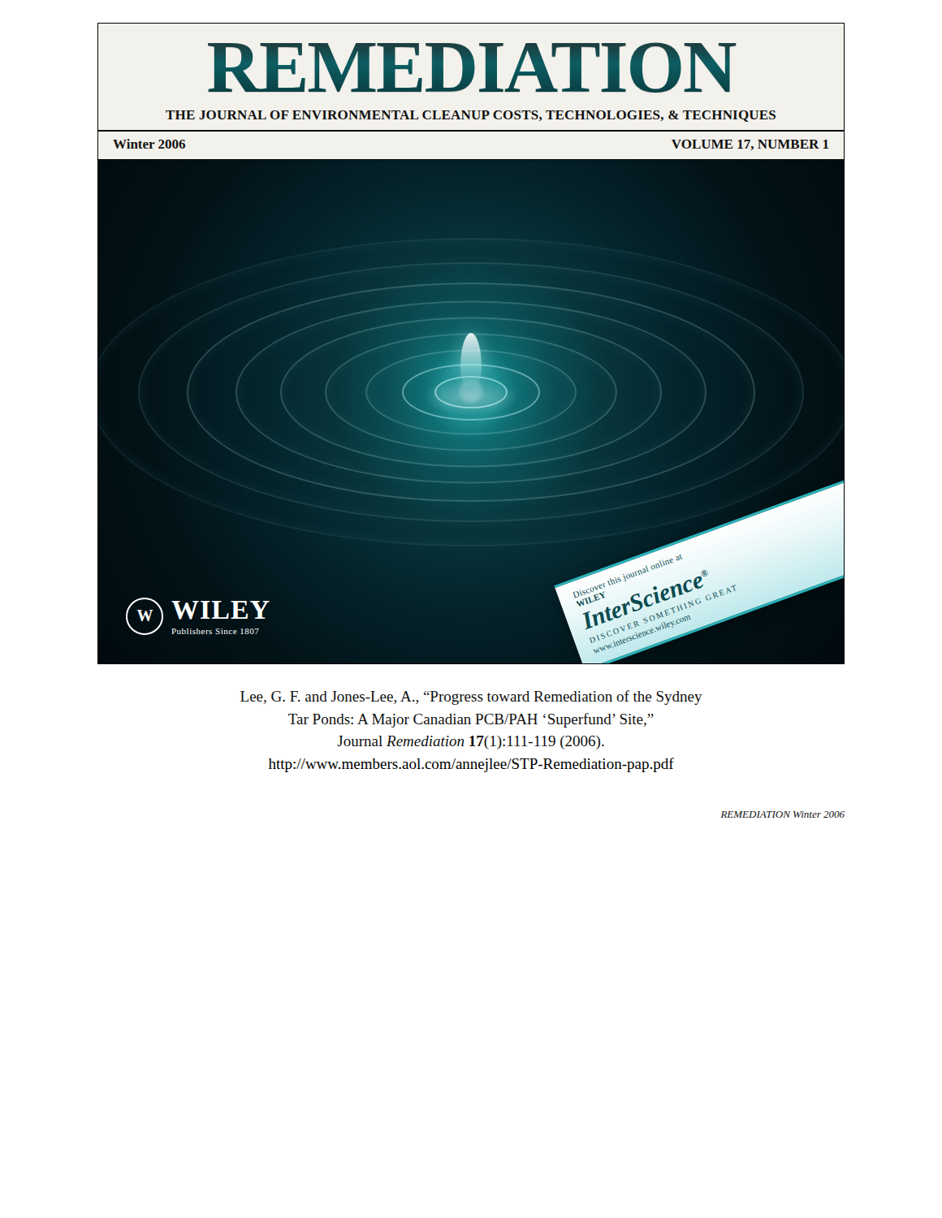REMEDIATION
THE JOURNAL OF ENVIRONMENTAL CLEANUP COSTS, TECHNOLOGIES, & TECHNIQUES
Winter 2006 VOLUME 17, NUMBER 1
W
WILEY Publishers Since 1807
Discover this journal online at
WILEY
InterScience®
DISCOVER SOMETHING GREAT
www.interscience.wiley.com
Lee, G. F. and Jones-Lee, A., “Progress toward Remediation of the Sydney
Tar Ponds: A Major Canadian PCB/PAH ‘Superfund’ Site,”
Journal Remediation 17(1):111-119 (2006).
http://www.members.aol.com/annejlee/STP-Remediation-pap.pdf
REMEDIATION Winter 2006